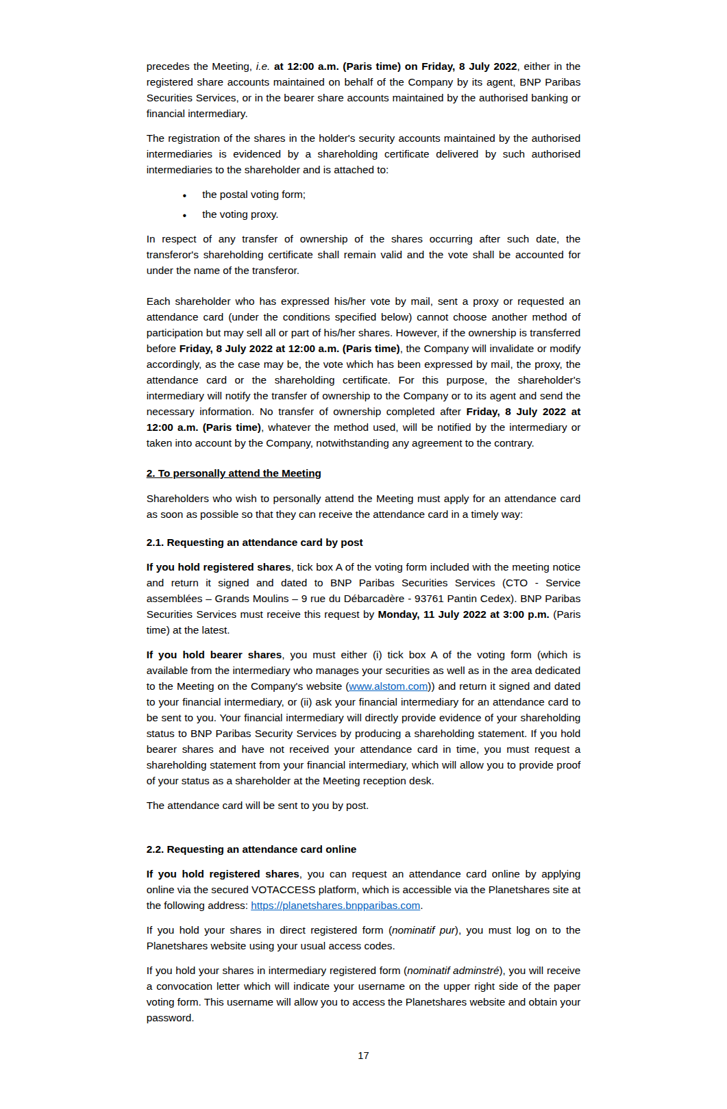precedes the Meeting, i.e. at 12:00 a.m. (Paris time) on Friday, 8 July 2022, either in the registered share accounts maintained on behalf of the Company by its agent, BNP Paribas Securities Services, or in the bearer share accounts maintained by the authorised banking or financial intermediary.
The registration of the shares in the holder's security accounts maintained by the authorised intermediaries is evidenced by a shareholding certificate delivered by such authorised intermediaries to the shareholder and is attached to:
the postal voting form;
the voting proxy.
In respect of any transfer of ownership of the shares occurring after such date, the transferor's shareholding certificate shall remain valid and the vote shall be accounted for under the name of the transferor.
Each shareholder who has expressed his/her vote by mail, sent a proxy or requested an attendance card (under the conditions specified below) cannot choose another method of participation but may sell all or part of his/her shares. However, if the ownership is transferred before Friday, 8 July 2022 at 12:00 a.m. (Paris time), the Company will invalidate or modify accordingly, as the case may be, the vote which has been expressed by mail, the proxy, the attendance card or the shareholding certificate. For this purpose, the shareholder's intermediary will notify the transfer of ownership to the Company or to its agent and send the necessary information. No transfer of ownership completed after Friday, 8 July 2022 at 12:00 a.m. (Paris time), whatever the method used, will be notified by the intermediary or taken into account by the Company, notwithstanding any agreement to the contrary.
2. To personally attend the Meeting
Shareholders who wish to personally attend the Meeting must apply for an attendance card as soon as possible so that they can receive the attendance card in a timely way:
2.1. Requesting an attendance card by post
If you hold registered shares, tick box A of the voting form included with the meeting notice and return it signed and dated to BNP Paribas Securities Services (CTO - Service assemblées – Grands Moulins – 9 rue du Débarcadère - 93761 Pantin Cedex). BNP Paribas Securities Services must receive this request by Monday, 11 July 2022 at 3:00 p.m. (Paris time) at the latest.
If you hold bearer shares, you must either (i) tick box A of the voting form (which is available from the intermediary who manages your securities as well as in the area dedicated to the Meeting on the Company's website (www.alstom.com)) and return it signed and dated to your financial intermediary, or (ii) ask your financial intermediary for an attendance card to be sent to you. Your financial intermediary will directly provide evidence of your shareholding status to BNP Paribas Security Services by producing a shareholding statement. If you hold bearer shares and have not received your attendance card in time, you must request a shareholding statement from your financial intermediary, which will allow you to provide proof of your status as a shareholder at the Meeting reception desk.
The attendance card will be sent to you by post.
2.2. Requesting an attendance card online
If you hold registered shares, you can request an attendance card online by applying online via the secured VOTACCESS platform, which is accessible via the Planetshares site at the following address: https://planetshares.bnpparibas.com.
If you hold your shares in direct registered form (nominatif pur), you must log on to the Planetshares website using your usual access codes.
If you hold your shares in intermediary registered form (nominatif adminstré), you will receive a convocation letter which will indicate your username on the upper right side of the paper voting form. This username will allow you to access the Planetshares website and obtain your password.
17